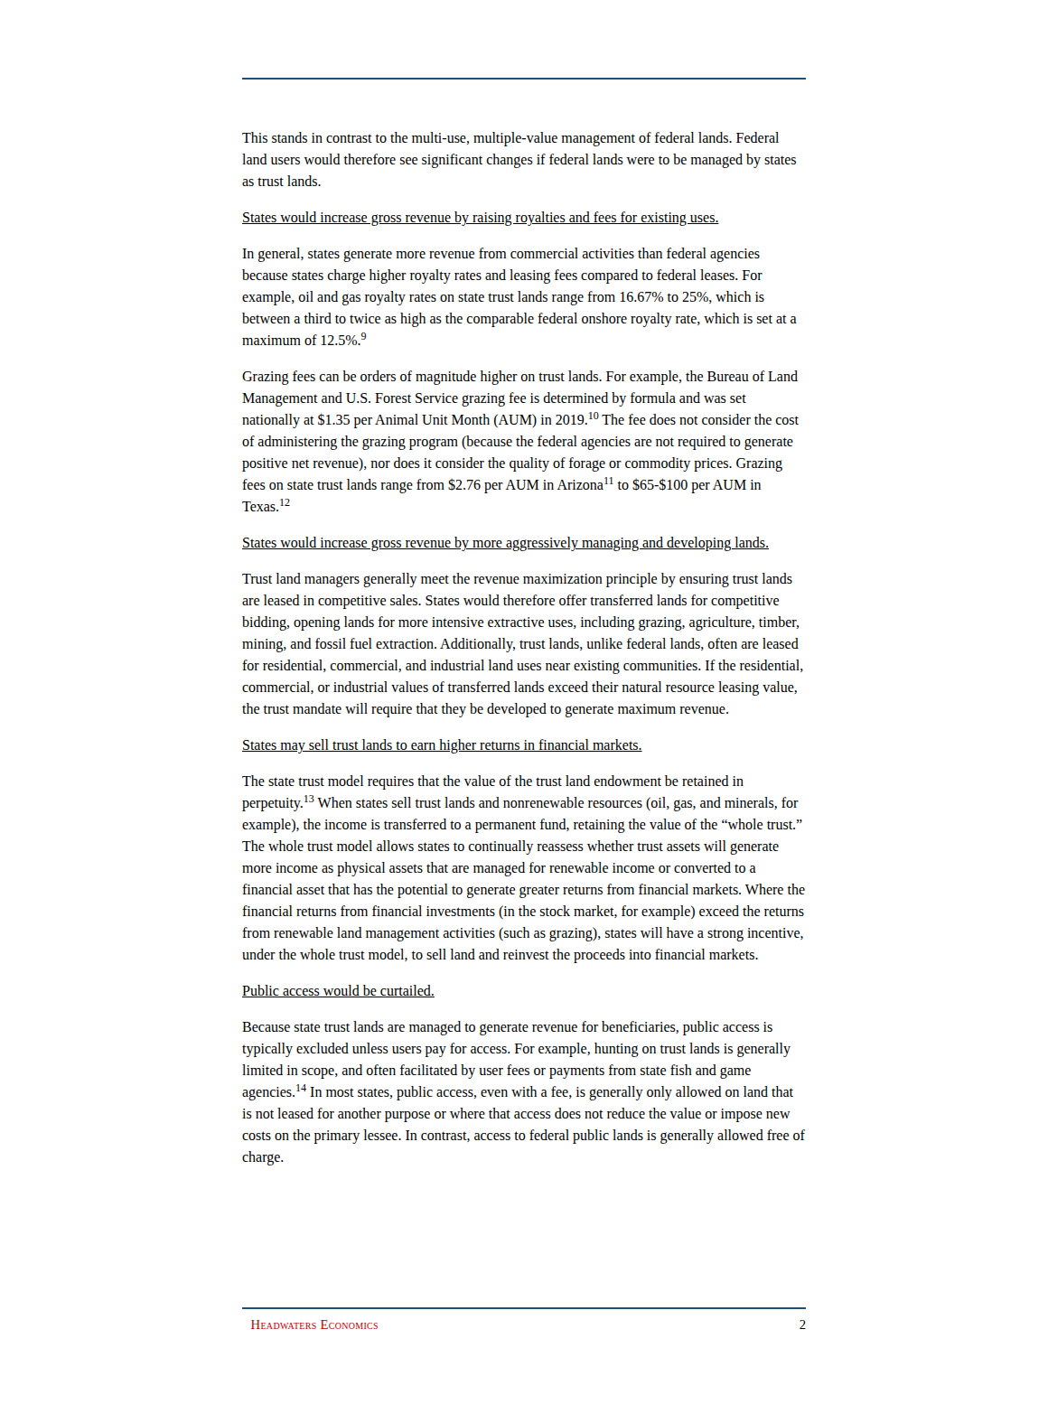This stands in contrast to the multi-use, multiple-value management of federal lands. Federal land users would therefore see significant changes if federal lands were to be managed by states as trust lands.
States would increase gross revenue by raising royalties and fees for existing uses.
In general, states generate more revenue from commercial activities than federal agencies because states charge higher royalty rates and leasing fees compared to federal leases. For example, oil and gas royalty rates on state trust lands range from 16.67% to 25%, which is between a third to twice as high as the comparable federal onshore royalty rate, which is set at a maximum of 12.5%.9
Grazing fees can be orders of magnitude higher on trust lands. For example, the Bureau of Land Management and U.S. Forest Service grazing fee is determined by formula and was set nationally at $1.35 per Animal Unit Month (AUM) in 2019.10 The fee does not consider the cost of administering the grazing program (because the federal agencies are not required to generate positive net revenue), nor does it consider the quality of forage or commodity prices. Grazing fees on state trust lands range from $2.76 per AUM in Arizona11 to $65-$100 per AUM in Texas.12
States would increase gross revenue by more aggressively managing and developing lands.
Trust land managers generally meet the revenue maximization principle by ensuring trust lands are leased in competitive sales. States would therefore offer transferred lands for competitive bidding, opening lands for more intensive extractive uses, including grazing, agriculture, timber, mining, and fossil fuel extraction. Additionally, trust lands, unlike federal lands, often are leased for residential, commercial, and industrial land uses near existing communities. If the residential, commercial, or industrial values of transferred lands exceed their natural resource leasing value, the trust mandate will require that they be developed to generate maximum revenue.
States may sell trust lands to earn higher returns in financial markets.
The state trust model requires that the value of the trust land endowment be retained in perpetuity.13 When states sell trust lands and nonrenewable resources (oil, gas, and minerals, for example), the income is transferred to a permanent fund, retaining the value of the “whole trust.” The whole trust model allows states to continually reassess whether trust assets will generate more income as physical assets that are managed for renewable income or converted to a financial asset that has the potential to generate greater returns from financial markets. Where the financial returns from financial investments (in the stock market, for example) exceed the returns from renewable land management activities (such as grazing), states will have a strong incentive, under the whole trust model, to sell land and reinvest the proceeds into financial markets.
Public access would be curtailed.
Because state trust lands are managed to generate revenue for beneficiaries, public access is typically excluded unless users pay for access. For example, hunting on trust lands is generally limited in scope, and often facilitated by user fees or payments from state fish and game agencies.14 In most states, public access, even with a fee, is generally only allowed on land that is not leased for another purpose or where that access does not reduce the value or impose new costs on the primary lessee. In contrast, access to federal public lands is generally allowed free of charge.
Headwaters Economics 2